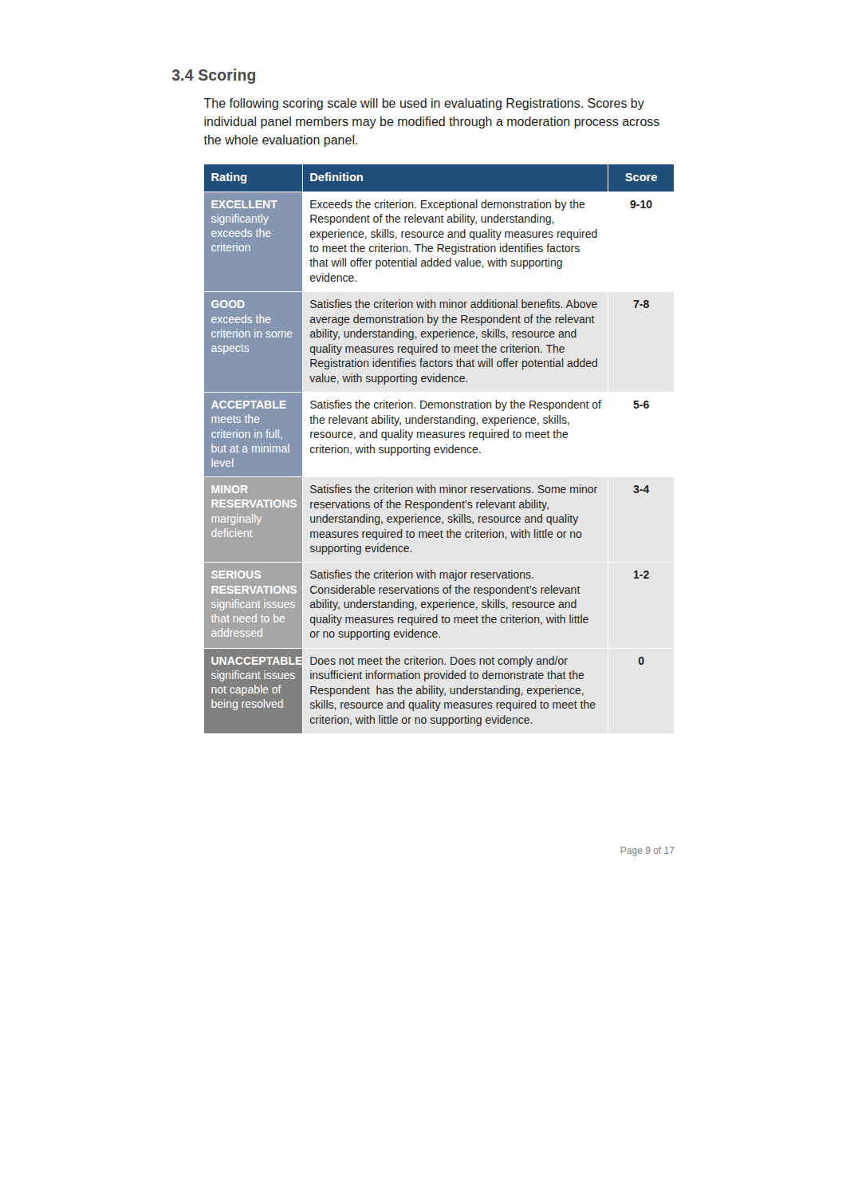3.4 Scoring
The following scoring scale will be used in evaluating Registrations. Scores by individual panel members may be modified through a moderation process across the whole evaluation panel.
| Rating | Definition | Score |
| --- | --- | --- |
| Excellent significantly exceeds the criterion | Exceeds the criterion. Exceptional demonstration by the Respondent of the relevant ability, understanding, experience, skills, resource and quality measures required to meet the criterion. The Registration identifies factors that will offer potential added value, with supporting evidence. | 9-10 |
| Good exceeds the criterion in some aspects | Satisfies the criterion with minor additional benefits. Above average demonstration by the Respondent of the relevant ability, understanding, experience, skills, resource and quality measures required to meet the criterion. The Registration identifies factors that will offer potential added value, with supporting evidence. | 7-8 |
| Acceptable meets the criterion in full, but at a minimal level | Satisfies the criterion. Demonstration by the Respondent of the relevant ability, understanding, experience, skills, resource, and quality measures required to meet the criterion, with supporting evidence. | 5-6 |
| Minor Reservations marginally deficient | Satisfies the criterion with minor reservations. Some minor reservations of the Respondent’s relevant ability, understanding, experience, skills, resource and quality measures required to meet the criterion, with little or no supporting evidence. | 3-4 |
| Serious Reservations significant issues that need to be addressed | Satisfies the criterion with major reservations. Considerable reservations of the respondent’s relevant ability, understanding, experience, skills, resource and quality measures required to meet the criterion, with little or no supporting evidence. | 1-2 |
| Unacceptable significant issues not capable of being resolved | Does not meet the criterion. Does not comply and/or insufficient information provided to demonstrate that the Respondent has the ability, understanding, experience, skills, resource and quality measures required to meet the criterion, with little or no supporting evidence. | 0 |
Page 9 of 17